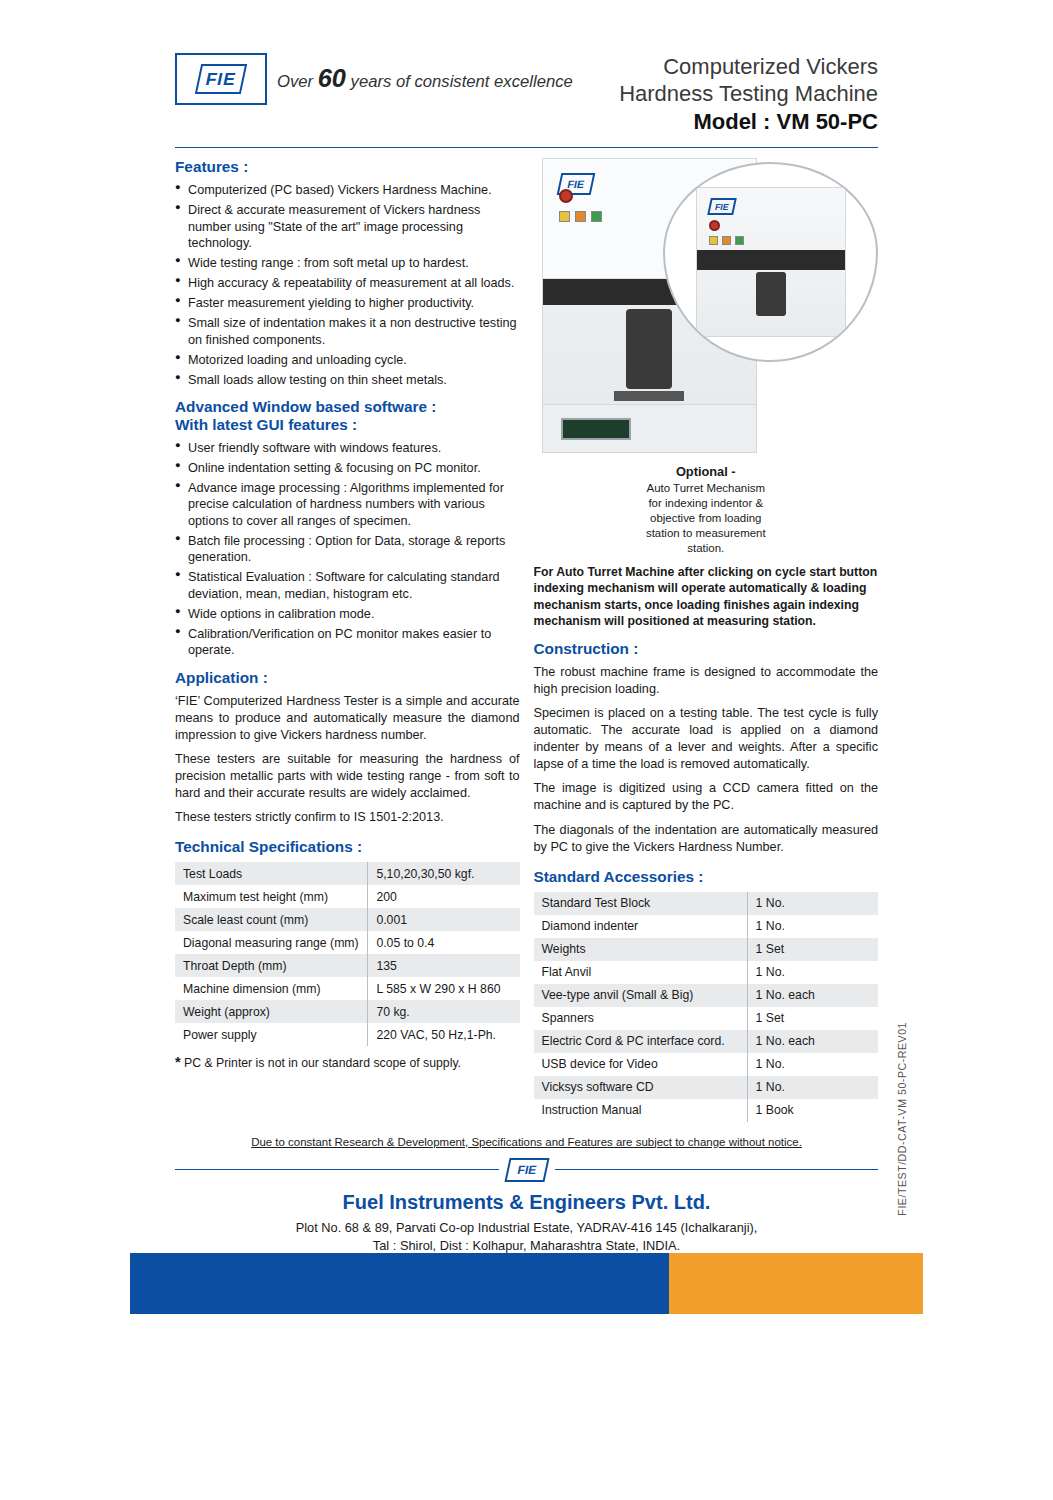FIE
Over 60 years of consistent excellence
Computerized Vickers
Hardness Testing Machine
Model : VM 50-PC
Features :
Computerized (PC based) Vickers Hardness Machine.
Direct & accurate measurement of Vickers hardness number using "State of the art" image processing technology.
Wide testing range : from soft metal up to hardest.
High accuracy & repeatability of measurement at all loads.
Faster measurement yielding to higher productivity.
Small size of indentation makes it a non destructive testing on finished components.
Motorized loading and unloading cycle.
Small loads allow testing on thin sheet metals.
Advanced Window based software :
With latest GUI features :
User friendly software with windows features.
Online indentation setting & focusing on PC monitor.
Advance image processing : Algorithms implemented for precise calculation of hardness numbers with various options to cover all ranges of specimen.
Batch file processing : Option for Data, storage & reports generation.
Statistical Evaluation : Software for calculating standard deviation, mean, median, histogram etc.
Wide options in calibration mode.
Calibration/Verification on PC monitor makes easier to operate.
Application :
‘FIE’ Computerized Hardness Tester is a simple and accurate means to produce and automatically measure the diamond impression to give Vickers hardness number.
These testers are suitable for measuring the hardness of precision metallic parts with wide testing range - from soft to hard and their accurate results are widely acclaimed.
These testers strictly confirm to IS 1501-2:2013.
Technical Specifications :
| Test Loads | 5,10,20,30,50 kgf. |
| Maximum test height (mm) | 200 |
| Scale least count (mm) | 0.001 |
| Diagonal measuring range (mm) | 0.05 to 0.4 |
| Throat Depth (mm) | 135 |
| Machine dimension (mm) | L 585 x W 290 x H 860 |
| Weight (approx) | 70 kg. |
| Power supply | 220 VAC, 50 Hz,1-Ph. |
* PC & Printer is not in our standard scope of supply.
FIE
FIE
Optional -
Auto Turret Mechanism
for indexing indentor &
objective from loading
station to measurement
station.
For Auto Turret Machine after clicking on cycle start button indexing mechanism will operate automatically & loading mechanism starts, once loading finishes again indexing mechanism will positioned at measuring station.
Construction :
The robust machine frame is designed to accommodate the high precision loading.
Specimen is placed on a testing table. The test cycle is fully automatic. The accurate load is applied on a diamond indenter by means of a lever and weights. After a specific lapse of a time the load is removed automatically.
The image is digitized using a CCD camera fitted on the machine and is captured by the PC.
The diagonals of the indentation are automatically measured by PC to give the Vickers Hardness Number.
Standard Accessories :
| Standard Test Block | 1 No. |
| Diamond indenter | 1 No. |
| Weights | 1 Set |
| Flat Anvil | 1 No. |
| Vee-type anvil (Small & Big) | 1 No. each |
| Spanners | 1 Set |
| Electric Cord & PC interface cord. | 1 No. each |
| USB device for Video | 1 No. |
| Vicksys software CD | 1 No. |
| Instruction Manual | 1 Book |
Due to constant Research & Development, Specifications and Features are subject to change without notice.
FIE
Fuel Instruments & Engineers Pvt. Ltd.
Plot No. 68 & 89, Parvati Co-op Industrial Estate, YADRAV-416 145 (Ichalkaranji),
Tal : Shirol, Dist : Kolhapur, Maharashtra State, INDIA.
Cell : +91 93090 72719, 95790 55146 ● E-mail : mrk1@fietest.com, mrk2@fietest.com
www.fietest.com
FIE/TEST/DD-CAT-VM 50-PC-REV01